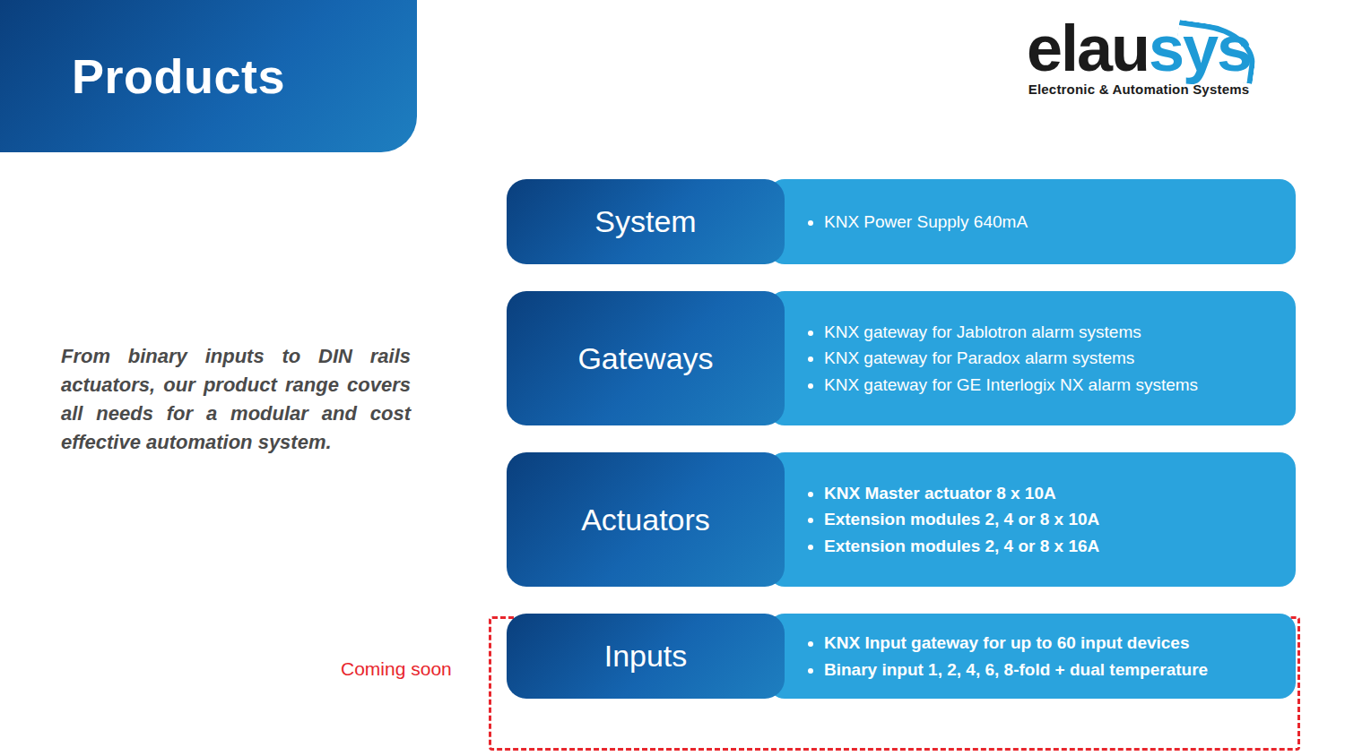Products
elausy s
Electronic & Automation Systems
From binary inputs to DIN rails actuators, our product range covers all needs for a modular and cost effective automation system.
System
KNX Power Supply 640mA
Gateways
KNX gateway for Jablotron alarm systems
KNX gateway for Paradox alarm systems
KNX gateway for GE Interlogix NX alarm systems
Actuators
KNX Master actuator 8 x 10A
Extension modules 2, 4 or 8 x 10A
Extension modules 2, 4 or 8 x 16A
Inputs
KNX Input gateway for up to 60 input devices
Binary input 1, 2, 4, 6, 8-fold + dual temperature
Coming soon